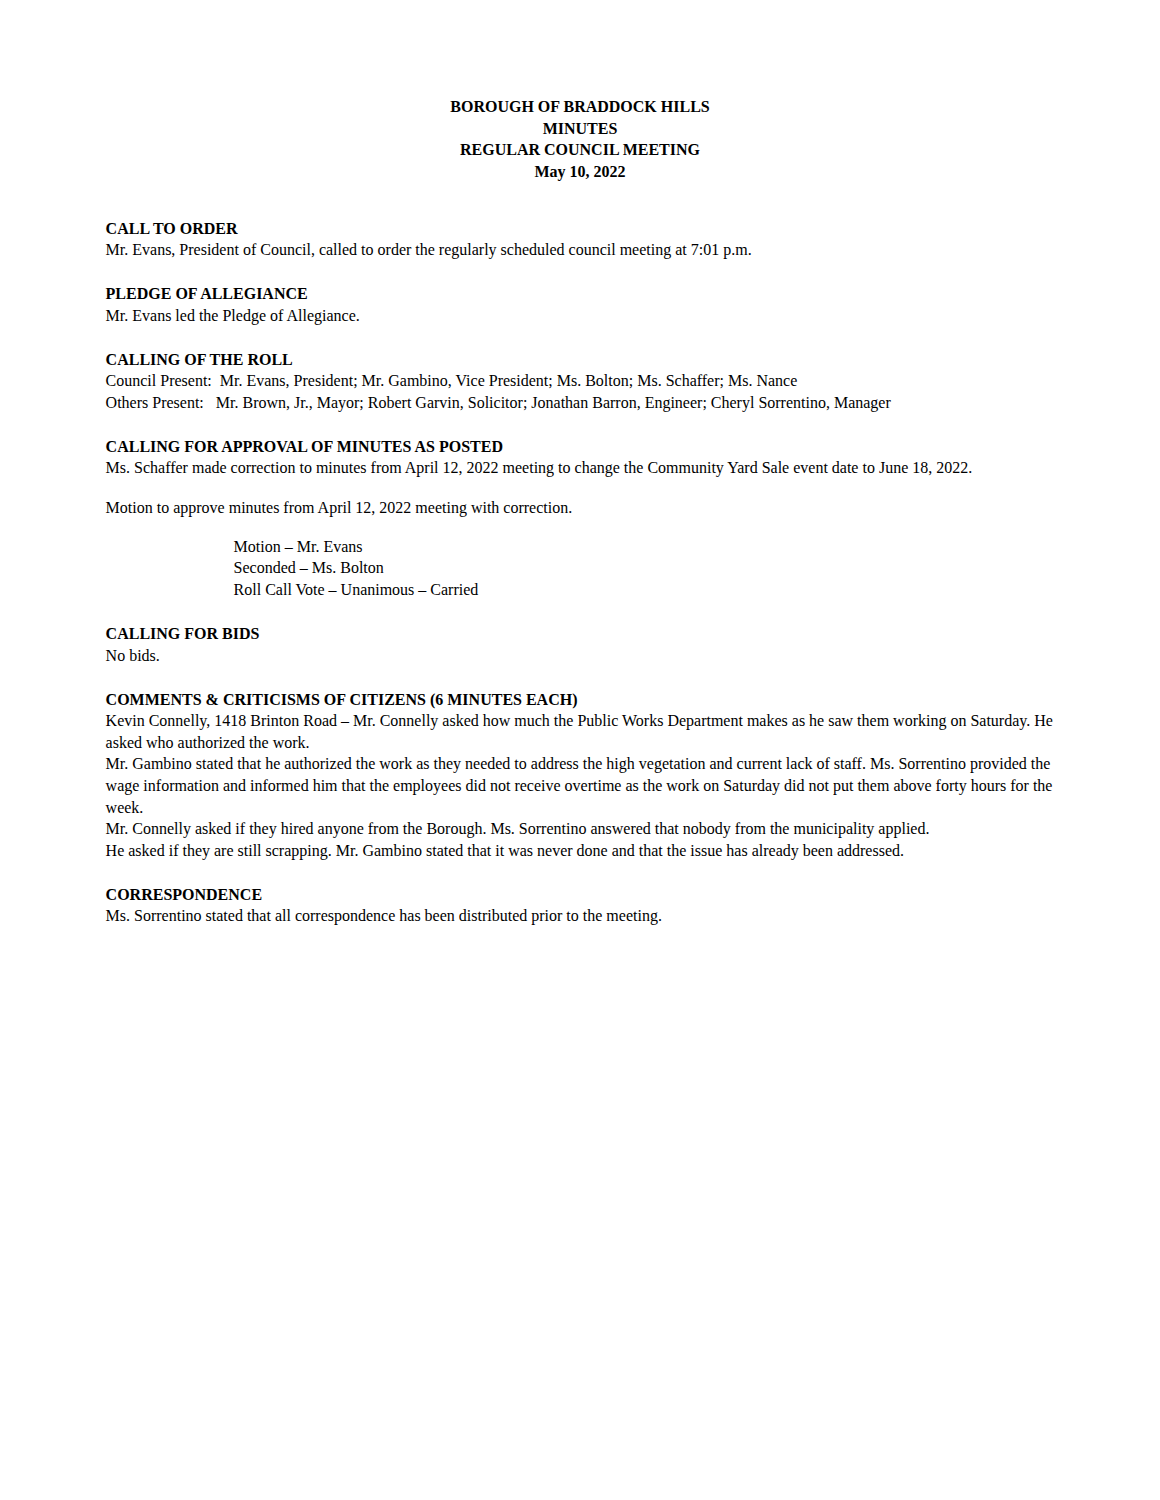BOROUGH OF BRADDOCK HILLS
MINUTES
REGULAR COUNCIL MEETING
May 10, 2022
Call to Order
Mr. Evans, President of Council, called to order the regularly scheduled council meeting at 7:01 p.m.
Pledge of Allegiance
Mr. Evans led the Pledge of Allegiance.
Calling of the Roll
Council Present: Mr. Evans, President; Mr. Gambino, Vice President; Ms. Bolton; Ms. Schaffer; Ms. Nance
Others Present: Mr. Brown, Jr., Mayor; Robert Garvin, Solicitor; Jonathan Barron, Engineer; Cheryl Sorrentino, Manager
Calling for Approval of Minutes as Posted
Ms. Schaffer made correction to minutes from April 12, 2022 meeting to change the Community Yard Sale event date to June 18, 2022.
Motion to approve minutes from April 12, 2022 meeting with correction.
Motion – Mr. Evans
Seconded – Ms. Bolton
Roll Call Vote – Unanimous – Carried
Calling for Bids
No bids.
Comments & Criticisms of Citizens (6 minutes each)
Kevin Connelly, 1418 Brinton Road – Mr. Connelly asked how much the Public Works Department makes as he saw them working on Saturday. He asked who authorized the work.
Mr. Gambino stated that he authorized the work as they needed to address the high vegetation and current lack of staff. Ms. Sorrentino provided the wage information and informed him that the employees did not receive overtime as the work on Saturday did not put them above forty hours for the week.
Mr. Connelly asked if they hired anyone from the Borough. Ms. Sorrentino answered that nobody from the municipality applied.
He asked if they are still scrapping. Mr. Gambino stated that it was never done and that the issue has already been addressed.
Correspondence
Ms. Sorrentino stated that all correspondence has been distributed prior to the meeting.